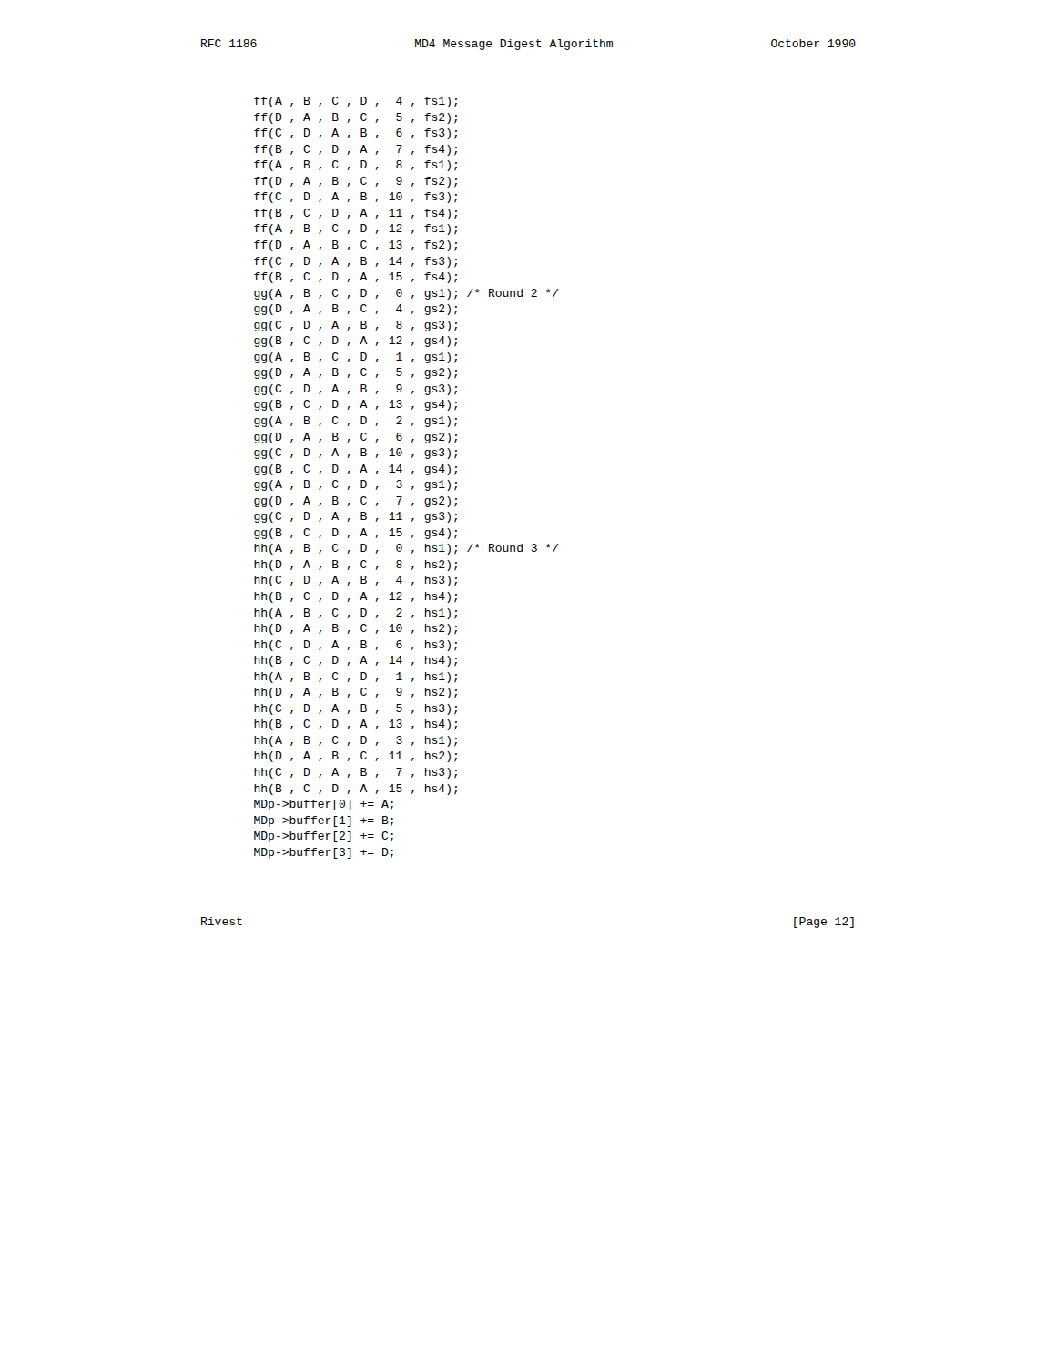RFC 1186 MD4 Message Digest Algorithm October 1990
ff(A , B , C , D ,  4 , fs1);
ff(D , A , B , C ,  5 , fs2);
ff(C , D , A , B ,  6 , fs3);
ff(B , C , D , A ,  7 , fs4);
ff(A , B , C , D ,  8 , fs1);
ff(D , A , B , C ,  9 , fs2);
ff(C , D , A , B , 10 , fs3);
ff(B , C , D , A , 11 , fs4);
ff(A , B , C , D , 12 , fs1);
ff(D , A , B , C , 13 , fs2);
ff(C , D , A , B , 14 , fs3);
ff(B , C , D , A , 15 , fs4);
gg(A , B , C , D ,  0 , gs1); /* Round 2 */
gg(D , A , B , C ,  4 , gs2);
gg(C , D , A , B ,  8 , gs3);
gg(B , C , D , A , 12 , gs4);
gg(A , B , C , D ,  1 , gs1);
gg(D , A , B , C ,  5 , gs2);
gg(C , D , A , B ,  9 , gs3);
gg(B , C , D , A , 13 , gs4);
gg(A , B , C , D ,  2 , gs1);
gg(D , A , B , C ,  6 , gs2);
gg(C , D , A , B , 10 , gs3);
gg(B , C , D , A , 14 , gs4);
gg(A , B , C , D ,  3 , gs1);
gg(D , A , B , C ,  7 , gs2);
gg(C , D , A , B , 11 , gs3);
gg(B , C , D , A , 15 , gs4);
hh(A , B , C , D ,  0 , hs1); /* Round 3 */
hh(D , A , B , C ,  8 , hs2);
hh(C , D , A , B ,  4 , hs3);
hh(B , C , D , A , 12 , hs4);
hh(A , B , C , D ,  2 , hs1);
hh(D , A , B , C , 10 , hs2);
hh(C , D , A , B ,  6 , hs3);
hh(B , C , D , A , 14 , hs4);
hh(A , B , C , D ,  1 , hs1);
hh(D , A , B , C ,  9 , hs2);
hh(C , D , A , B ,  5 , hs3);
hh(B , C , D , A , 13 , hs4);
hh(A , B , C , D ,  3 , hs1);
hh(D , A , B , C , 11 , hs2);
hh(C , D , A , B ,  7 , hs3);
hh(B , C , D , A , 15 , hs4);
MDp->buffer[0] += A;
MDp->buffer[1] += B;
MDp->buffer[2] += C;
MDp->buffer[3] += D;
Rivest [Page 12]